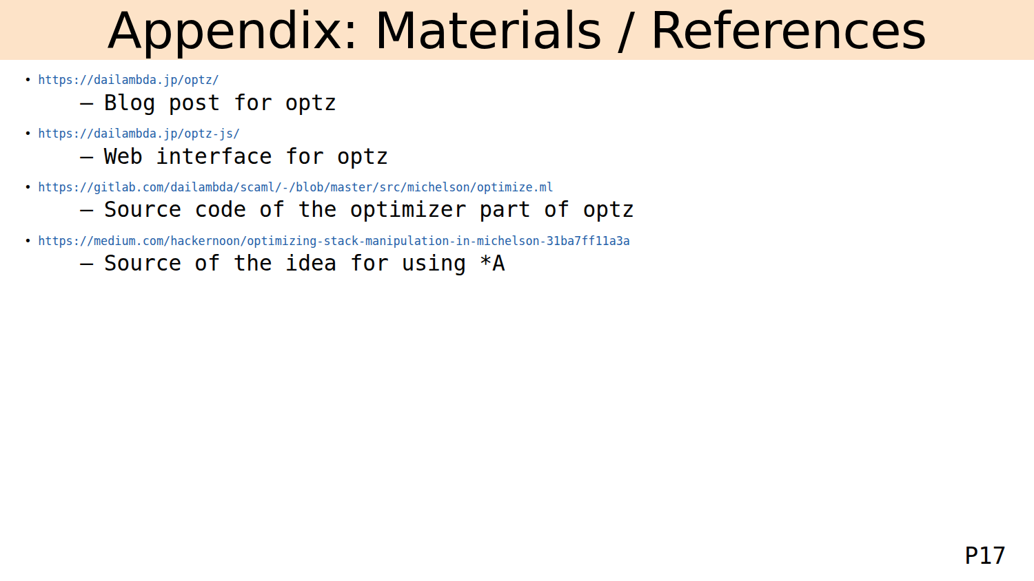Appendix: Materials / References
• https://dailambda.jp/optz/
–Blog post for optz
• https://dailambda.jp/optz-js/
–Web interface for optz
• https://gitlab.com/dailambda/scaml/-/blob/master/src/michelson/optimize.ml
–Source code of the optimizer part of optz
• https://medium.com/hackernoon/optimizing-stack-manipulation-in-michelson-31ba7ff11a3a
–Source of the idea for using *A
P17